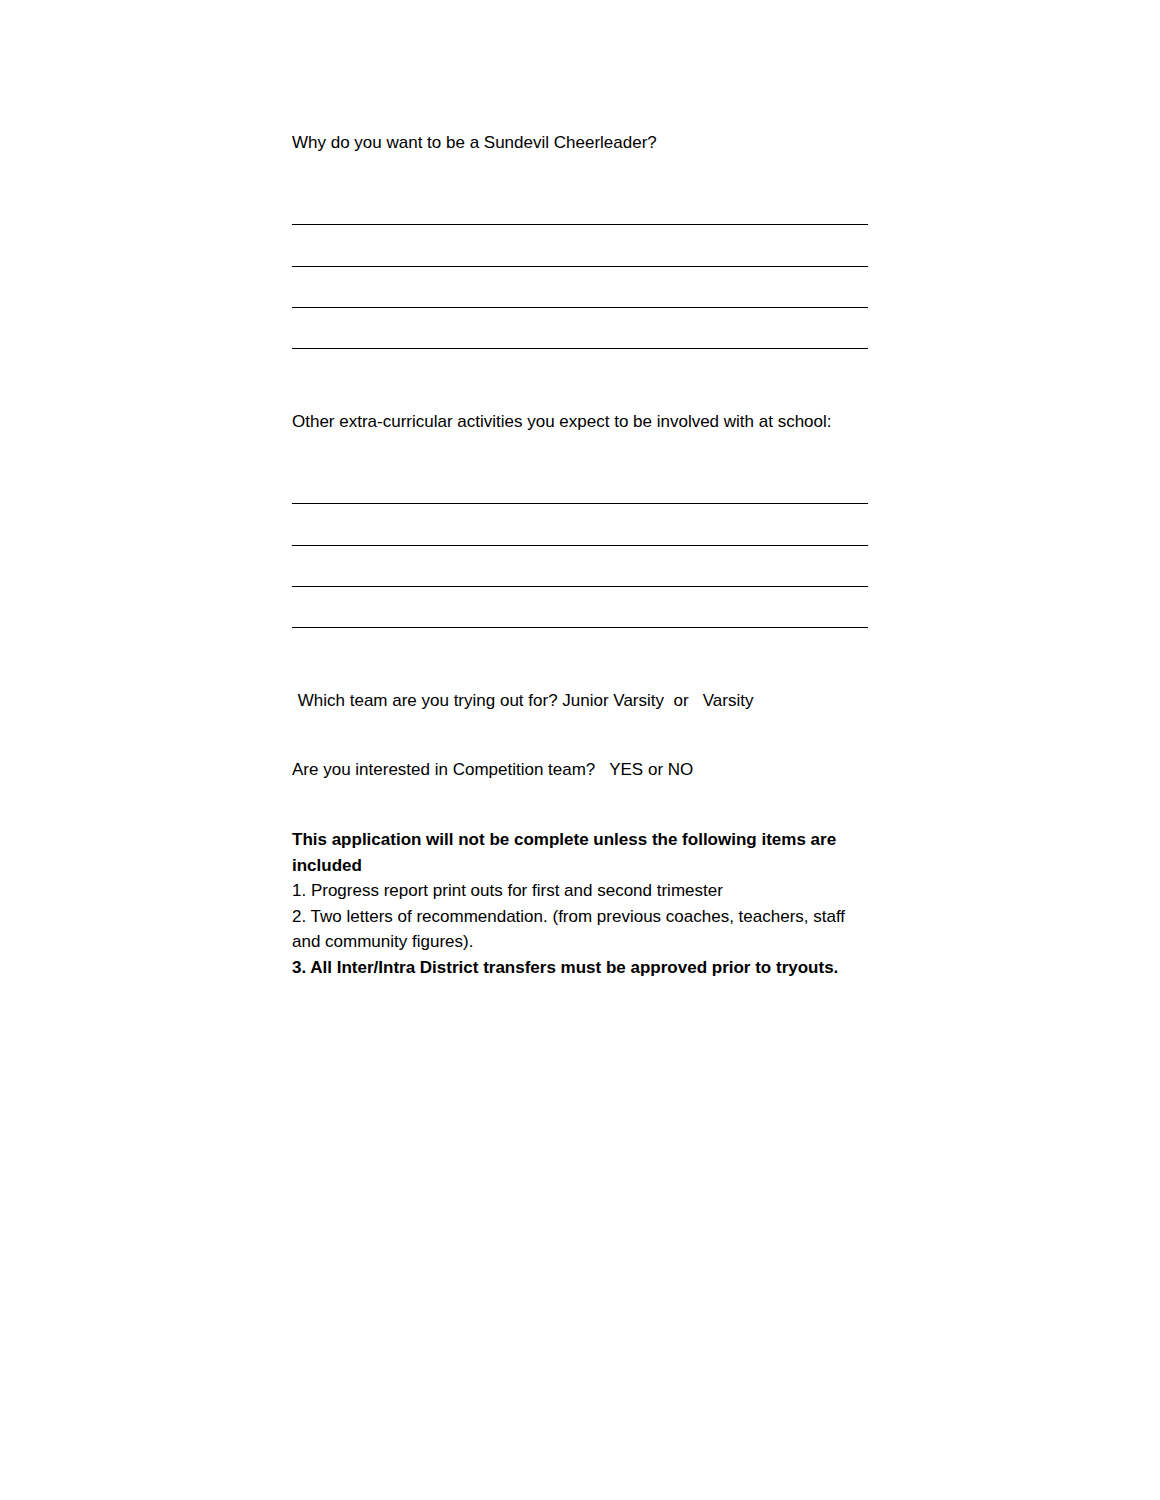Why do you want to be a Sundevil Cheerleader?
Other extra-curricular activities you expect to be involved with at school:
Which team are you trying out for? Junior Varsity or Varsity
Are you interested in Competition team? YES or NO
This application will not be complete unless the following items are included
1. Progress report print outs for first and second trimester
2. Two letters of recommendation. (from previous coaches, teachers, staff and community figures).
3. All Inter/Intra District transfers must be approved prior to tryouts.